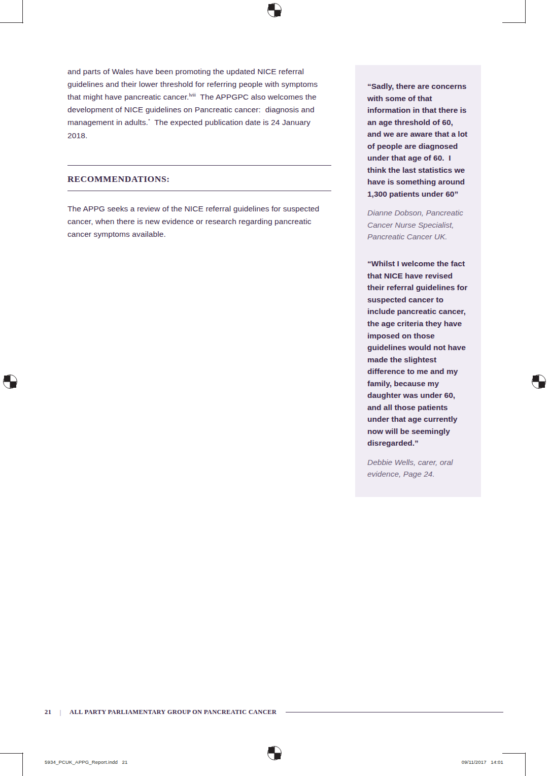and parts of Wales have been promoting the updated NICE referral guidelines and their lower threshold for referring people with symptoms that might have pancreatic cancer.lviii The APPGPC also welcomes the development of NICE guidelines on Pancreatic cancer: diagnosis and management in adults.* The expected publication date is 24 January 2018.
RECOMMENDATIONS:
The APPG seeks a review of the NICE referral guidelines for suspected cancer, when there is new evidence or research regarding pancreatic cancer symptoms available.
“Sadly, there are concerns with some of that information in that there is an age threshold of 60, and we are aware that a lot of people are diagnosed under that age of 60. I think the last statistics we have is something around 1,300 patients under 60”
Dianne Dobson, Pancreatic Cancer Nurse Specialist, Pancreatic Cancer UK.
“Whilst I welcome the fact that NICE have revised their referral guidelines for suspected cancer to include pancreatic cancer, the age criteria they have imposed on those guidelines would not have made the slightest difference to me and my family, because my daughter was under 60, and all those patients under that age currently now will be seemingly disregarded.”
Debbie Wells, carer, oral evidence, Page 24.
21 | ALL PARTY PARLIAMENTARY GROUP ON PANCREATIC CANCER
5934_PCUK_APPG_Report.indd 21 09/11/2017 14:01